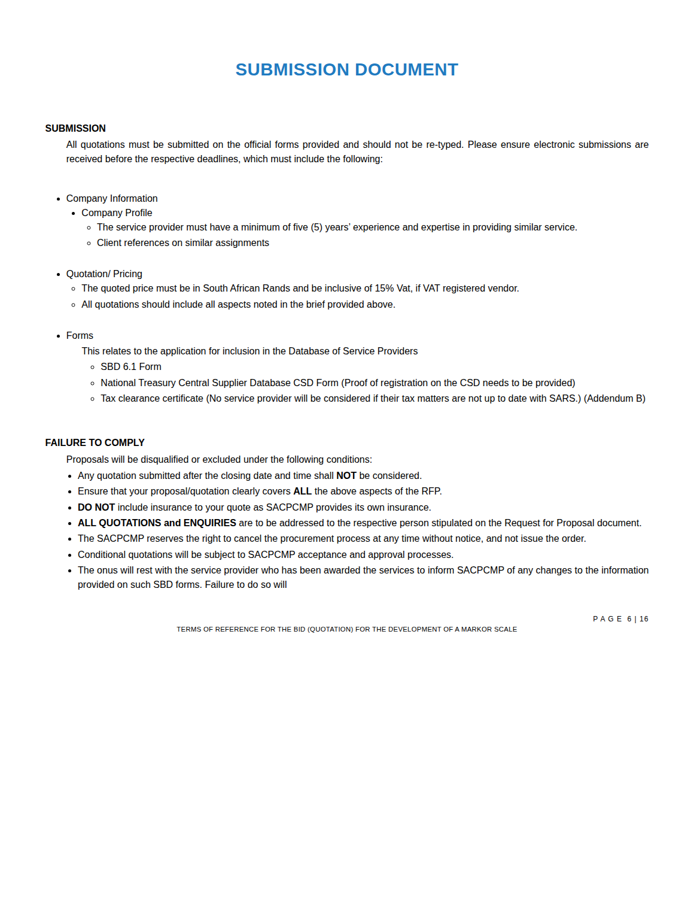SUBMISSION DOCUMENT
SUBMISSION
All quotations must be submitted on the official forms provided and should not be re-typed. Please ensure electronic submissions are received before the respective deadlines, which must include the following:
Company Information
Company Profile
The service provider must have a minimum of five (5) years’ experience and expertise in providing similar service.
Client references on similar assignments
Quotation/ Pricing
The quoted price must be in South African Rands and be inclusive of 15% Vat, if VAT registered vendor.
All quotations should include all aspects noted in the brief provided above.
Forms
This relates to the application for inclusion in the Database of Service Providers
SBD 6.1 Form
National Treasury Central Supplier Database CSD Form (Proof of registration on the CSD needs to be provided)
Tax clearance certificate (No service provider will be considered if their tax matters are not up to date with SARS.) (Addendum B)
FAILURE TO COMPLY
Proposals will be disqualified or excluded under the following conditions:
Any quotation submitted after the closing date and time shall NOT be considered.
Ensure that your proposal/quotation clearly covers ALL the above aspects of the RFP.
DO NOT include insurance to your quote as SACPCMP provides its own insurance.
ALL QUOTATIONS and ENQUIRIES are to be addressed to the respective person stipulated on the Request for Proposal document.
The SACPCMP reserves the right to cancel the procurement process at any time without notice, and not issue the order.
Conditional quotations will be subject to SACPCMP acceptance and approval processes.
The onus will rest with the service provider who has been awarded the services to inform SACPCMP of any changes to the information provided on such SBD forms. Failure to do so will
P A G E 6 | 16
TERMS OF REFERENCE FOR THE BID (QUOTATION) FOR THE DEVELOPMENT OF A MARKOR SCALE